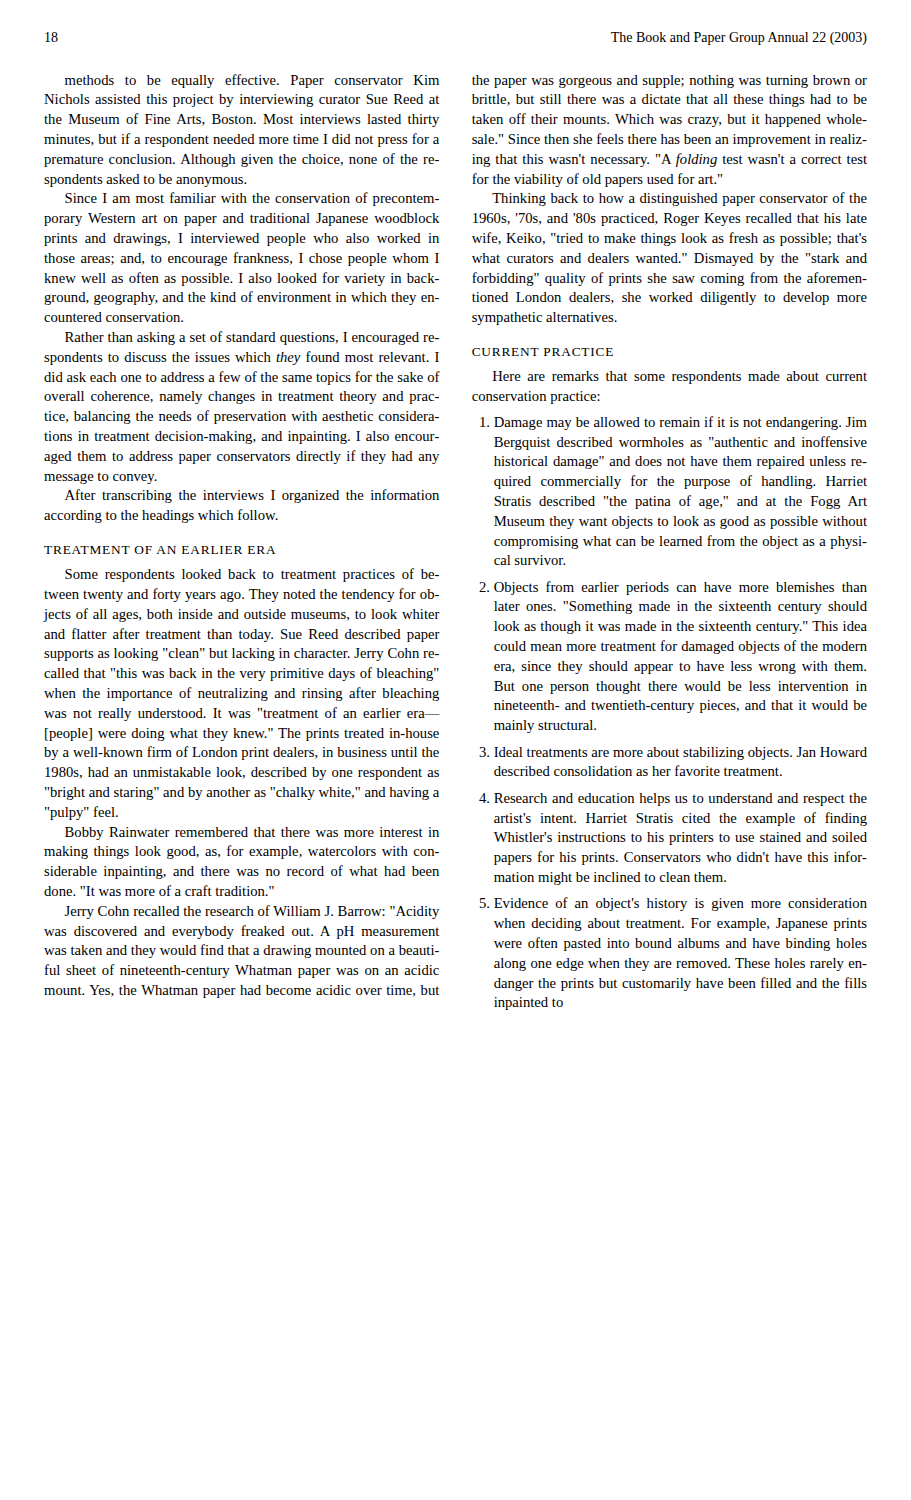18 The Book and Paper Group Annual 22 (2003)
methods to be equally effective. Paper conservator Kim Nichols assisted this project by interviewing curator Sue Reed at the Museum of Fine Arts, Boston. Most interviews lasted thirty minutes, but if a respondent needed more time I did not press for a premature conclusion. Although given the choice, none of the respondents asked to be anonymous.
Since I am most familiar with the conservation of precontemporary Western art on paper and traditional Japanese woodblock prints and drawings, I interviewed people who also worked in those areas; and, to encourage frankness, I chose people whom I knew well as often as possible. I also looked for variety in background, geography, and the kind of environment in which they encountered conservation.
Rather than asking a set of standard questions, I encouraged respondents to discuss the issues which they found most relevant. I did ask each one to address a few of the same topics for the sake of overall coherence, namely changes in treatment theory and practice, balancing the needs of preservation with aesthetic considerations in treatment decision-making, and inpainting. I also encouraged them to address paper conservators directly if they had any message to convey.
After transcribing the interviews I organized the information according to the headings which follow.
Treatment of an Earlier Era
Some respondents looked back to treatment practices of between twenty and forty years ago. They noted the tendency for objects of all ages, both inside and outside museums, to look whiter and flatter after treatment than today. Sue Reed described paper supports as looking "clean" but lacking in character. Jerry Cohn recalled that "this was back in the very primitive days of bleaching" when the importance of neutralizing and rinsing after bleaching was not really understood. It was "treatment of an earlier era—[people] were doing what they knew." The prints treated in-house by a well-known firm of London print dealers, in business until the 1980s, had an unmistakable look, described by one respondent as "bright and staring" and by another as "chalky white," and having a "pulpy" feel.
Bobby Rainwater remembered that there was more interest in making things look good, as, for example, watercolors with considerable inpainting, and there was no record of what had been done. "It was more of a craft tradition."
Jerry Cohn recalled the research of William J. Barrow: "Acidity was discovered and everybody freaked out. A pH measurement was taken and they would find that a drawing mounted on a beautiful sheet of nineteenth-century Whatman paper was on an acidic mount. Yes, the Whatman paper had become acidic over time, but the paper was gorgeous and supple; nothing was turning brown or brittle, but still there was a dictate that all these things had to be taken off their mounts. Which was crazy, but it happened wholesale." Since then she feels there has been an improvement in realizing that this wasn't necessary. "A folding test wasn't a correct test for the viability of old papers used for art."
Thinking back to how a distinguished paper conservator of the 1960s, '70s, and '80s practiced, Roger Keyes recalled that his late wife, Keiko, "tried to make things look as fresh as possible; that's what curators and dealers wanted." Dismayed by the "stark and forbidding" quality of prints she saw coming from the aforementioned London dealers, she worked diligently to develop more sympathetic alternatives.
Current Practice
Here are remarks that some respondents made about current conservation practice:
Damage may be allowed to remain if it is not endangering. Jim Bergquist described wormholes as "authentic and inoffensive historical damage" and does not have them repaired unless required commercially for the purpose of handling. Harriet Stratis described "the patina of age," and at the Fogg Art Museum they want objects to look as good as possible without compromising what can be learned from the object as a physical survivor.
Objects from earlier periods can have more blemishes than later ones. "Something made in the sixteenth century should look as though it was made in the sixteenth century." This idea could mean more treatment for damaged objects of the modern era, since they should appear to have less wrong with them. But one person thought there would be less intervention in nineteenth- and twentieth-century pieces, and that it would be mainly structural.
Ideal treatments are more about stabilizing objects. Jan Howard described consolidation as her favorite treatment.
Research and education helps us to understand and respect the artist's intent. Harriet Stratis cited the example of finding Whistler's instructions to his printers to use stained and soiled papers for his prints. Conservators who didn't have this information might be inclined to clean them.
Evidence of an object's history is given more consideration when deciding about treatment. For example, Japanese prints were often pasted into bound albums and have binding holes along one edge when they are removed. These holes rarely endanger the prints but customarily have been filled and the fills inpainted to